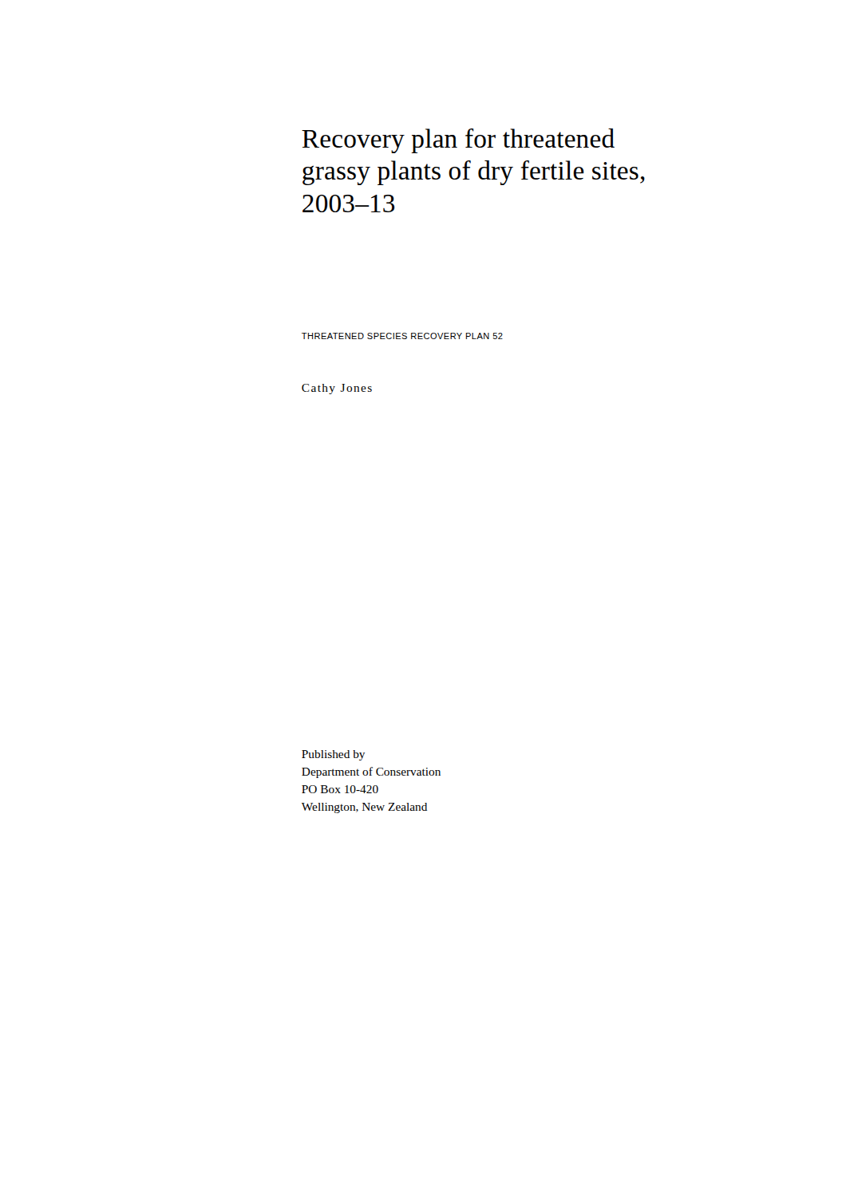Recovery plan for threatened grassy plants of dry fertile sites, 2003–13
THREATENED SPECIES RECOVERY PLAN 52
Cathy Jones
Published by
Department of Conservation
PO Box 10-420
Wellington, New Zealand